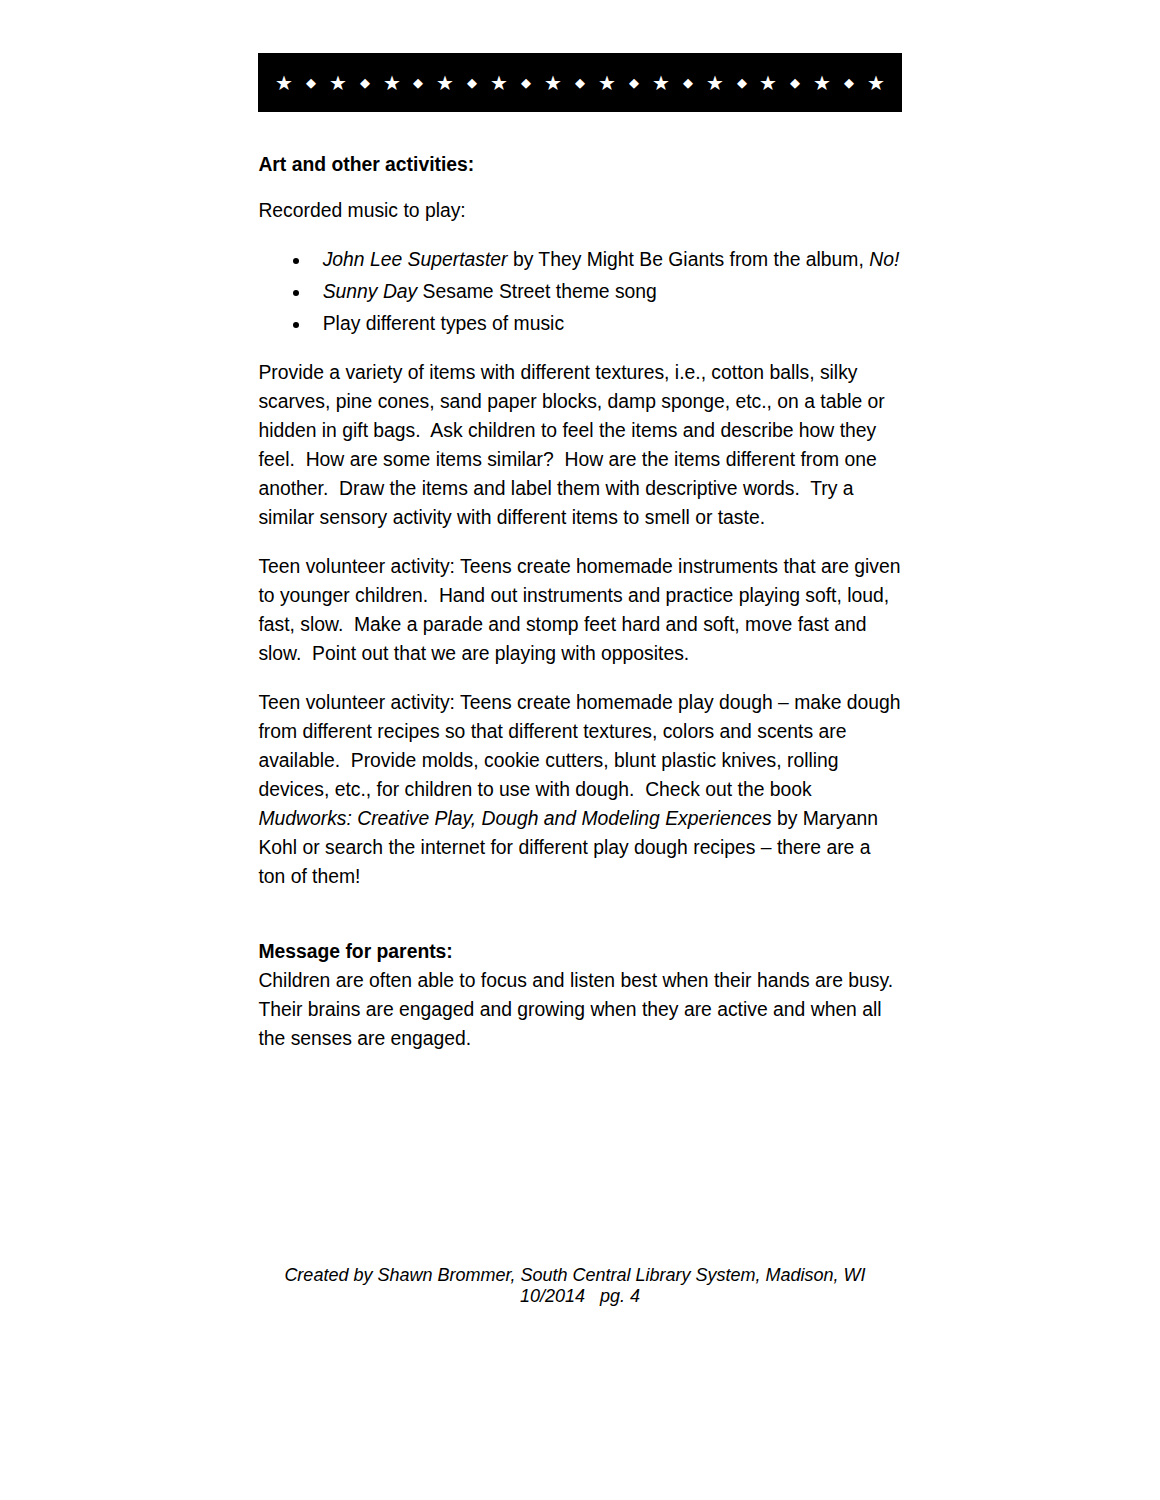★ ◆ ★ ◆ ★ ◆ ★ ◆ ★ ◆ ★ ◆ ★ ◆ ★ ◆ ★ ◆ ★ ◆ ★ ◆ ★
Art and other activities:
Recorded music to play:
John Lee Supertaster by They Might Be Giants from the album, No!
Sunny Day Sesame Street theme song
Play different types of music
Provide a variety of items with different textures, i.e., cotton balls, silky scarves, pine cones, sand paper blocks, damp sponge, etc., on a table or hidden in gift bags. Ask children to feel the items and describe how they feel. How are some items similar? How are the items different from one another. Draw the items and label them with descriptive words. Try a similar sensory activity with different items to smell or taste.
Teen volunteer activity: Teens create homemade instruments that are given to younger children. Hand out instruments and practice playing soft, loud, fast, slow. Make a parade and stomp feet hard and soft, move fast and slow. Point out that we are playing with opposites.
Teen volunteer activity: Teens create homemade play dough – make dough from different recipes so that different textures, colors and scents are available. Provide molds, cookie cutters, blunt plastic knives, rolling devices, etc., for children to use with dough. Check out the book Mudworks: Creative Play, Dough and Modeling Experiences by Maryann Kohl or search the internet for different play dough recipes – there are a ton of them!
Message for parents:
Children are often able to focus and listen best when their hands are busy. Their brains are engaged and growing when they are active and when all the senses are engaged.
Created by Shawn Brommer, South Central Library System, Madison, WI 10/2014 pg. 4